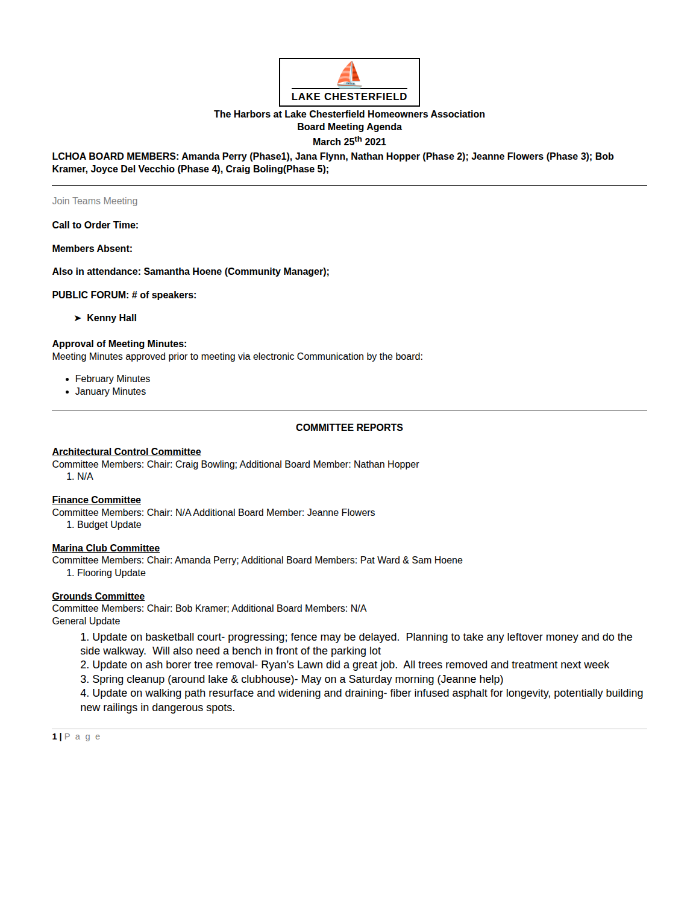⛵ LAKE CHESTERFIELD
The Harbors at Lake Chesterfield Homeowners Association
Board Meeting Agenda
March 25th 2021
LCHOA BOARD MEMBERS: Amanda Perry (Phase1), Jana Flynn, Nathan Hopper (Phase 2); Jeanne Flowers (Phase 3); Bob Kramer, Joyce Del Vecchio (Phase 4), Craig Boling(Phase 5);
Join Teams Meeting
Call to Order Time:
Members Absent:
Also in attendance: Samantha Hoene (Community Manager);
PUBLIC FORUM: # of speakers:
Kenny Hall
Approval of Meeting Minutes:
Meeting Minutes approved prior to meeting via electronic Communication by the board:
February Minutes
January Minutes
COMMITTEE REPORTS
Architectural Control Committee
Committee Members: Chair: Craig Bowling; Additional Board Member: Nathan Hopper
N/A
Finance Committee
Committee Members: Chair: N/A Additional Board Member: Jeanne Flowers
Budget Update
Marina Club Committee
Committee Members: Chair: Amanda Perry; Additional Board Members: Pat Ward & Sam Hoene
Flooring Update
Grounds Committee
Committee Members: Chair: Bob Kramer; Additional Board Members: N/A
General Update
1. Update on basketball court- progressing; fence may be delayed. Planning to take any leftover money and do the side walkway. Will also need a bench in front of the parking lot
2. Update on ash borer tree removal- Ryan’s Lawn did a great job. All trees removed and treatment next week
3. Spring cleanup (around lake & clubhouse)- May on a Saturday morning (Jeanne help)
4. Update on walking path resurface and widening and draining- fiber infused asphalt for longevity, potentially building new railings in dangerous spots.
1 | P a g e